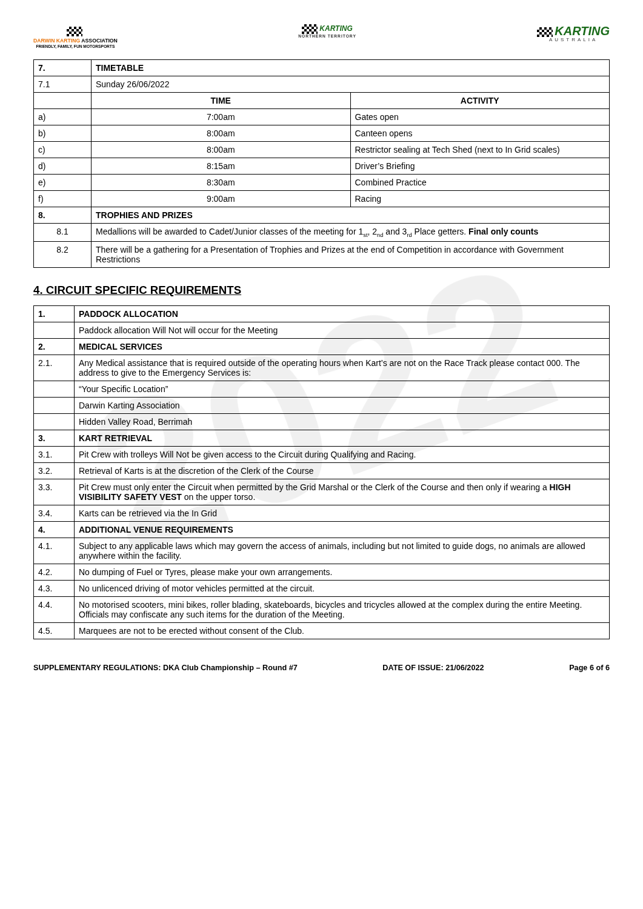2022
DARWIN KARTING ASSOCIATION
FRIENDLY, FAMILY, FUN MOTORSPORTS
KARTING
NORTHERN TERRITORY
KARTING
AUSTRALIA
| 7. | TIMETABLE |
| 7.1 | Sunday 26/06/2022 |
| | TIME | ACTIVITY |
| a) | 7:00am | Gates open |
| b) | 8:00am | Canteen opens |
| c) | 8:00am | Restrictor sealing at Tech Shed (next to In Grid scales) |
| d) | 8:15am | Driver’s Briefing |
| e) | 8:30am | Combined Practice |
| f) | 9:00am | Racing |
| 8. | TROPHIES AND PRIZES |
| 8.1 | Medallions will be awarded to Cadet/Junior classes of the meeting for 1 st , 2 nd and 3 rd Place getters. Final only counts |
| 8.2 | There will be a gathering for a Presentation of Trophies and Prizes at the end of Competition in accordance with Government Restrictions |
4. CIRCUIT SPECIFIC REQUIREMENTS
| 1. | PADDOCK ALLOCATION |
| | Paddock allocation Will Not will occur for the Meeting |
| 2. | MEDICAL SERVICES |
| 2.1. | Any Medical assistance that is required outside of the operating hours when Kart’s are not on the Race Track please contact 000. The address to give to the Emergency Services is: |
| | “Your Specific Location” |
| | Darwin Karting Association |
| | Hidden Valley Road, Berrimah |
| 3. | KART RETRIEVAL |
| 3.1. | Pit Crew with trolleys Will Not be given access to the Circuit during Qualifying and Racing. |
| 3.2. | Retrieval of Karts is at the discretion of the Clerk of the Course |
| 3.3. | Pit Crew must only enter the Circuit when permitted by the Grid Marshal or the Clerk of the Course and then only if wearing a HIGH VISIBILITY SAFETY VEST on the upper torso. |
| 3.4. | Karts can be retrieved via the In Grid |
| 4. | ADDITIONAL VENUE REQUIREMENTS |
| 4.1. | Subject to any applicable laws which may govern the access of animals, including but not limited to guide dogs, no animals are allowed anywhere within the facility. |
| 4.2. | No dumping of Fuel or Tyres, please make your own arrangements. |
| 4.3. | No unlicenced driving of motor vehicles permitted at the circuit. |
| 4.4. | No motorised scooters, mini bikes, roller blading, skateboards, bicycles and tricycles allowed at the complex during the entire Meeting. Officials may confiscate any such items for the duration of the Meeting. |
| 4.5. | Marquees are not to be erected without consent of the Club. |
SUPPLEMENTARY REGULATIONS: DKA Club Championship – Round #7 DATE OF ISSUE: 21/06/2022 Page 6 of 6